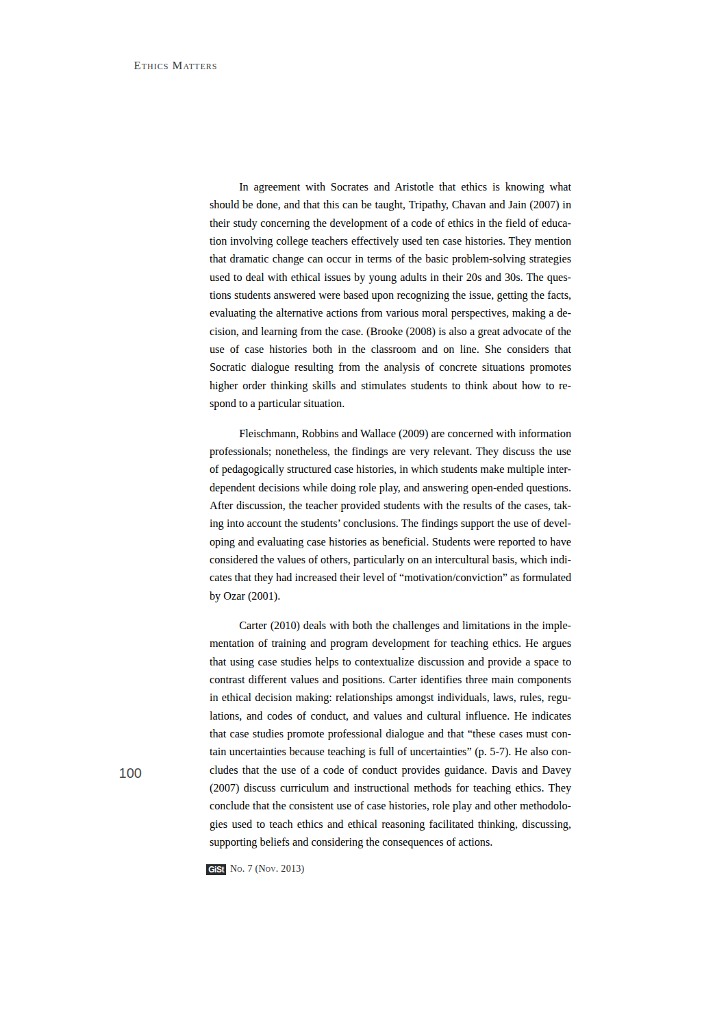Ethics Matters
In agreement with Socrates and Aristotle that ethics is knowing what should be done, and that this can be taught, Tripathy, Chavan and Jain (2007) in their study concerning the development of a code of ethics in the field of education involving college teachers effectively used ten case histories. They mention that dramatic change can occur in terms of the basic problem-solving strategies used to deal with ethical issues by young adults in their 20s and 30s. The questions students answered were based upon recognizing the issue, getting the facts, evaluating the alternative actions from various moral perspectives, making a decision, and learning from the case. (Brooke (2008) is also a great advocate of the use of case histories both in the classroom and on line. She considers that Socratic dialogue resulting from the analysis of concrete situations promotes higher order thinking skills and stimulates students to think about how to respond to a particular situation.
Fleischmann, Robbins and Wallace (2009) are concerned with information professionals; nonetheless, the findings are very relevant. They discuss the use of pedagogically structured case histories, in which students make multiple interdependent decisions while doing role play, and answering open-ended questions. After discussion, the teacher provided students with the results of the cases, taking into account the students’ conclusions. The findings support the use of developing and evaluating case histories as beneficial. Students were reported to have considered the values of others, particularly on an intercultural basis, which indicates that they had increased their level of “motivation/conviction” as formulated by Ozar (2001).
Carter (2010) deals with both the challenges and limitations in the implementation of training and program development for teaching ethics. He argues that using case studies helps to contextualize discussion and provide a space to contrast different values and positions. Carter identifies three main components in ethical decision making: relationships amongst individuals, laws, rules, regulations, and codes of conduct, and values and cultural influence. He indicates that case studies promote professional dialogue and that “these cases must contain uncertainties because teaching is full of uncertainties” (p. 5-7). He also concludes that the use of a code of conduct provides guidance. Davis and Davey (2007) discuss curriculum and instructional methods for teaching ethics. They conclude that the consistent use of case histories, role play and other methodologies used to teach ethics and ethical reasoning facilitated thinking, discussing, supporting beliefs and considering the consequences of actions.
100
GiSt No. 7 (Nov. 2013)